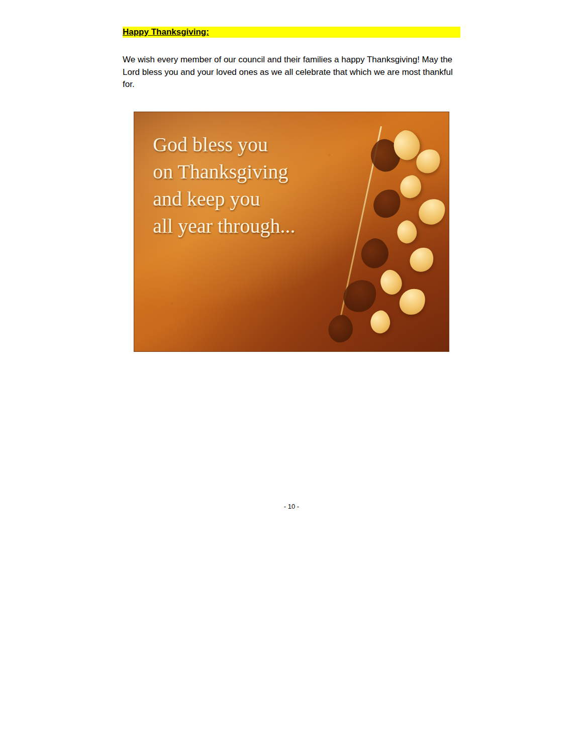Happy Thanksgiving:
We wish every member of our council and their families a happy Thanksgiving! May the Lord bless you and your loved ones as we all celebrate that which we are most thankful for.
God bless you on Thanksgiving and keep you all year through...
- 10 -